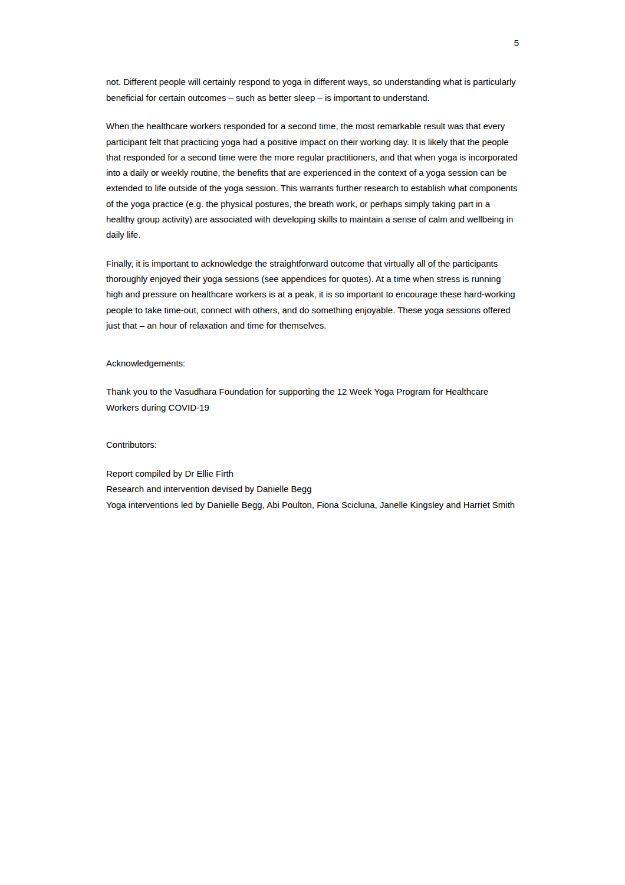5
not. Different people will certainly respond to yoga in different ways, so understanding what is particularly beneficial for certain outcomes – such as better sleep – is important to understand.
When the healthcare workers responded for a second time, the most remarkable result was that every participant felt that practicing yoga had a positive impact on their working day. It is likely that the people that responded for a second time were the more regular practitioners, and that when yoga is incorporated into a daily or weekly routine, the benefits that are experienced in the context of a yoga session can be extended to life outside of the yoga session. This warrants further research to establish what components of the yoga practice (e.g. the physical postures, the breath work, or perhaps simply taking part in a healthy group activity) are associated with developing skills to maintain a sense of calm and wellbeing in daily life.
Finally, it is important to acknowledge the straightforward outcome that virtually all of the participants thoroughly enjoyed their yoga sessions (see appendices for quotes). At a time when stress is running high and pressure on healthcare workers is at a peak, it is so important to encourage these hard-working people to take time-out, connect with others, and do something enjoyable. These yoga sessions offered just that – an hour of relaxation and time for themselves.
Acknowledgements:
Thank you to the Vasudhara Foundation for supporting the 12 Week Yoga Program for Healthcare Workers during COVID-19
Contributors:
Report compiled by Dr Ellie Firth
Research and intervention devised by Danielle Begg
Yoga interventions led by Danielle Begg, Abi Poulton, Fiona Scicluna, Janelle Kingsley and Harriet Smith